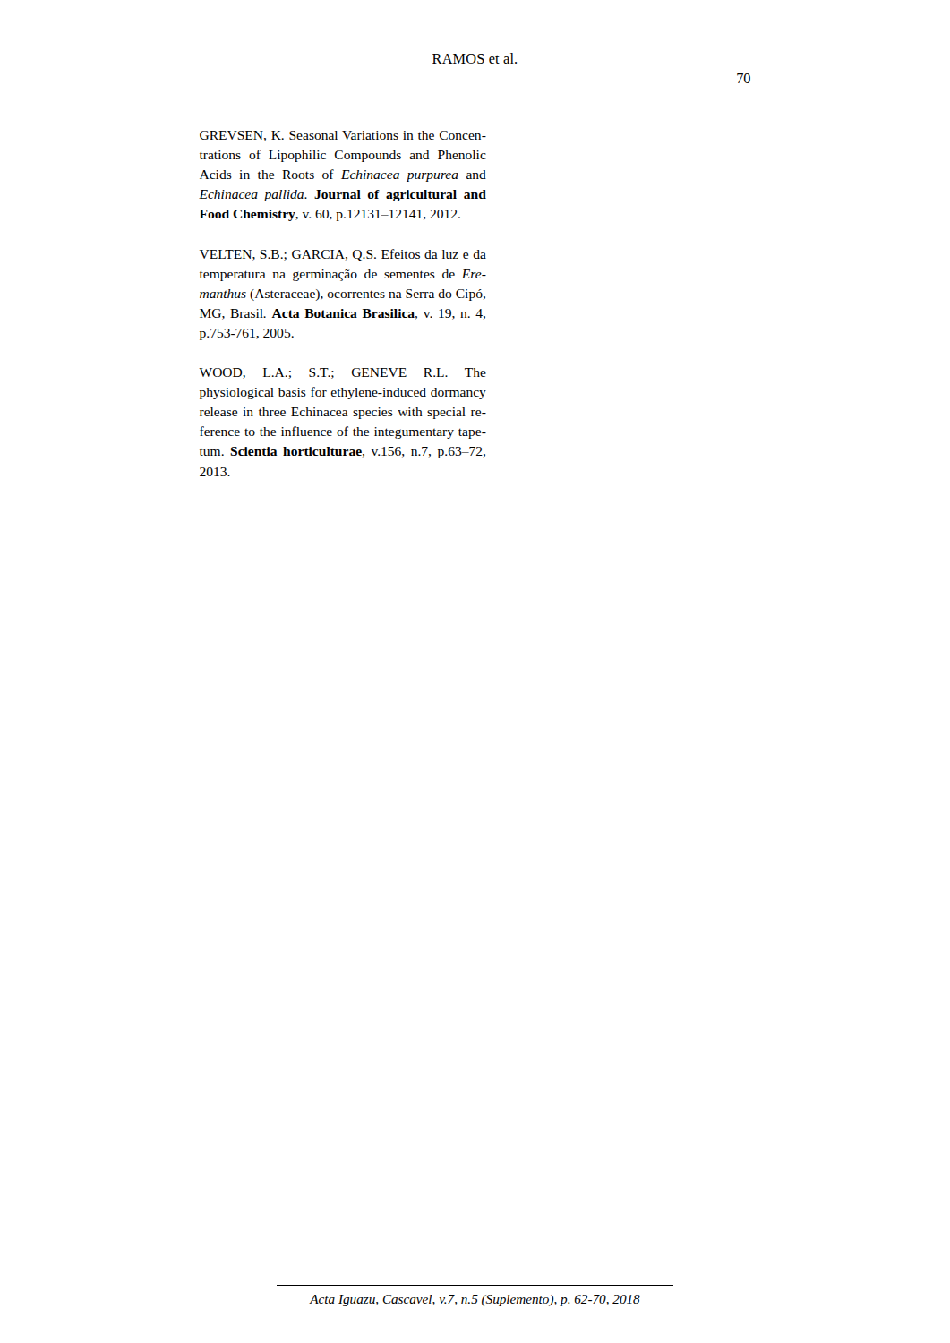RAMOS et al.
70
GREVSEN, K. Seasonal Variations in the Concentrations of Lipophilic Compounds and Phenolic Acids in the Roots of Echinacea purpurea and Echinacea pallida. Journal of agricultural and Food Chemistry, v. 60, p.12131–12141, 2012.
VELTEN, S.B.; GARCIA, Q.S. Efeitos da luz e da temperatura na germinação de sementes de Eremanthus (Asteraceae), ocorrentes na Serra do Cipó, MG, Brasil. Acta Botanica Brasilica, v. 19, n. 4, p.753-761, 2005.
WOOD, L.A.; S.T.; GENEVE R.L. The physiological basis for ethylene-induced dormancy release in three Echinacea species with special reference to the influence of the integumentary tapetum. Scientia horticulturae, v.156, n.7, p.63–72, 2013.
Acta Iguazu, Cascavel, v.7, n.5 (Suplemento), p. 62-70, 2018